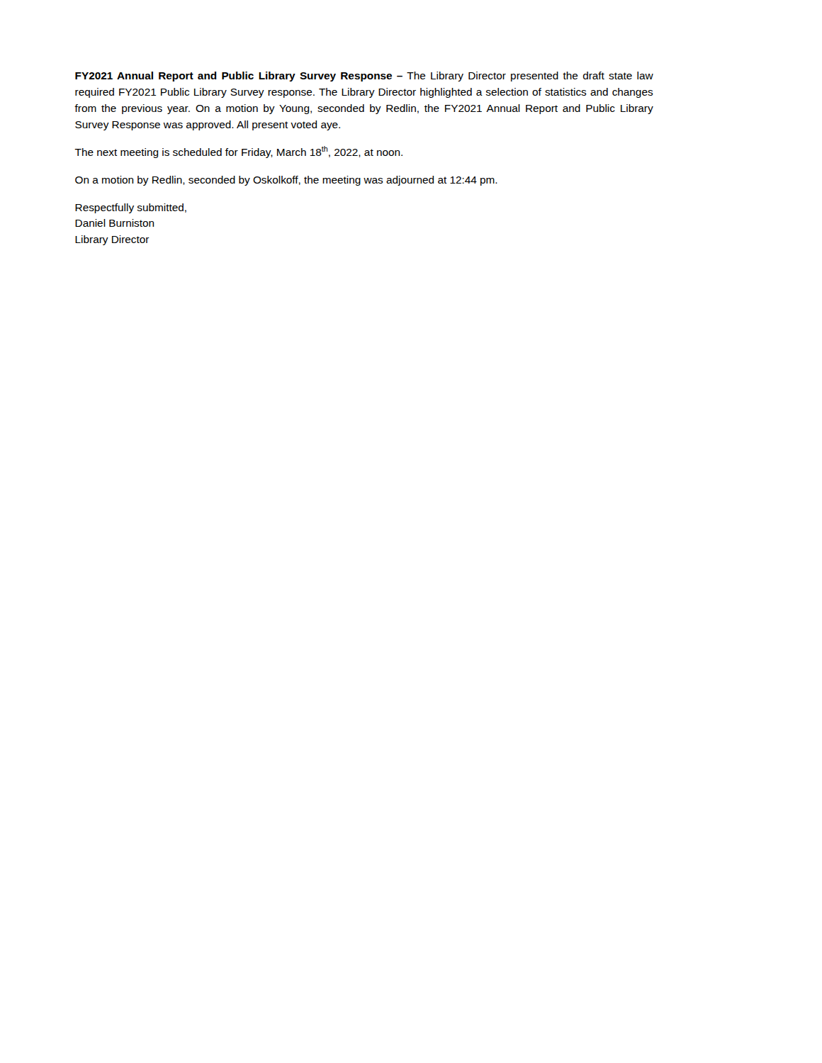FY2021 Annual Report and Public Library Survey Response – The Library Director presented the draft state law required FY2021 Public Library Survey response. The Library Director highlighted a selection of statistics and changes from the previous year. On a motion by Young, seconded by Redlin, the FY2021 Annual Report and Public Library Survey Response was approved. All present voted aye.
The next meeting is scheduled for Friday, March 18th, 2022, at noon.
On a motion by Redlin, seconded by Oskolkoff, the meeting was adjourned at 12:44 pm.
Respectfully submitted,
Daniel Burniston
Library Director